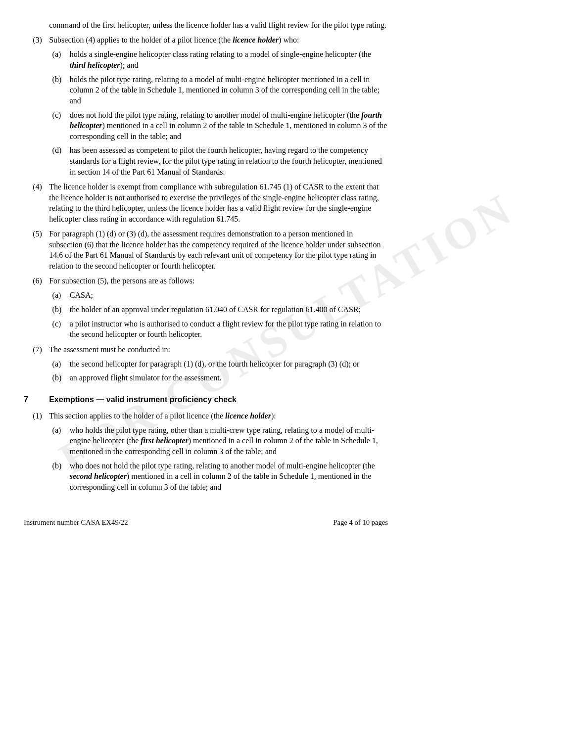FOR CONSULTATION
command of the first helicopter, unless the licence holder has a valid flight review for the pilot type rating.
(3)
Subsection (4) applies to the holder of a pilot licence (the licence holder) who:
(a)
holds a single-engine helicopter class rating relating to a model of single-engine helicopter (the third helicopter); and
(b)
holds the pilot type rating, relating to a model of multi-engine helicopter mentioned in a cell in column 2 of the table in Schedule 1, mentioned in column 3 of the corresponding cell in the table; and
(c)
does not hold the pilot type rating, relating to another model of multi-engine helicopter (the fourth helicopter) mentioned in a cell in column 2 of the table in Schedule 1, mentioned in column 3 of the corresponding cell in the table; and
(d)
has been assessed as competent to pilot the fourth helicopter, having regard to the competency standards for a flight review, for the pilot type rating in relation to the fourth helicopter, mentioned in section 14 of the Part 61 Manual of Standards.
(4)
The licence holder is exempt from compliance with subregulation 61.745 (1) of CASR to the extent that the licence holder is not authorised to exercise the privileges of the single-engine helicopter class rating, relating to the third helicopter, unless the licence holder has a valid flight review for the single-engine helicopter class rating in accordance with regulation 61.745.
(5)
For paragraph (1) (d) or (3) (d), the assessment requires demonstration to a person mentioned in subsection (6) that the licence holder has the competency required of the licence holder under subsection 14.6 of the Part 61 Manual of Standards by each relevant unit of competency for the pilot type rating in relation to the second helicopter or fourth helicopter.
(6)
For subsection (5), the persons are as follows:
(a)
CASA;
(b)
the holder of an approval under regulation 61.040 of CASR for regulation 61.400 of CASR;
(c)
a pilot instructor who is authorised to conduct a flight review for the pilot type rating in relation to the second helicopter or fourth helicopter.
(7)
The assessment must be conducted in:
(a)
the second helicopter for paragraph (1) (d), or the fourth helicopter for paragraph (3) (d); or
(b)
an approved flight simulator for the assessment.
7 Exemptions — valid instrument proficiency check
(1)
This section applies to the holder of a pilot licence (the licence holder):
(a)
who holds the pilot type rating, other than a multi-crew type rating, relating to a model of multi-engine helicopter (the first helicopter) mentioned in a cell in column 2 of the table in Schedule 1, mentioned in the corresponding cell in column 3 of the table; and
(b)
who does not hold the pilot type rating, relating to another model of multi-engine helicopter (the second helicopter) mentioned in a cell in column 2 of the table in Schedule 1, mentioned in the corresponding cell in column 3 of the table; and
Instrument number CASA EX49/22 Page 4 of 10 pages